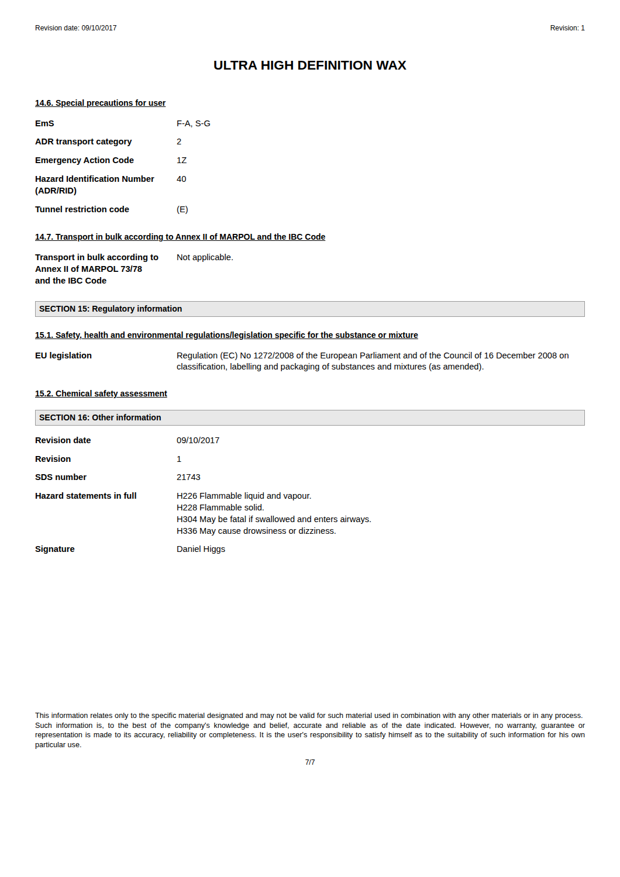Revision date: 09/10/2017 Revision: 1
ULTRA HIGH DEFINITION WAX
14.6. Special precautions for user
| EmS | F-A, S-G |
| ADR transport category | 2 |
| Emergency Action Code | 1Z |
| Hazard Identification Number (ADR/RID) | 40 |
| Tunnel restriction code | (E) |
14.7. Transport in bulk according to Annex II of MARPOL and the IBC Code
| Transport in bulk according to Annex II of MARPOL 73/78 and the IBC Code | Not applicable. |
SECTION 15: Regulatory information
15.1. Safety, health and environmental regulations/legislation specific for the substance or mixture
| EU legislation | Regulation (EC) No 1272/2008 of the European Parliament and of the Council of 16 December 2008 on classification, labelling and packaging of substances and mixtures (as amended). |
15.2. Chemical safety assessment
SECTION 16: Other information
| Revision date | 09/10/2017 |
| Revision | 1 |
| SDS number | 21743 |
| Hazard statements in full | H226 Flammable liquid and vapour. H228 Flammable solid. H304 May be fatal if swallowed and enters airways. H336 May cause drowsiness or dizziness. |
| Signature | Daniel Higgs |
This information relates only to the specific material designated and may not be valid for such material used in combination with any other materials or in any process. Such information is, to the best of the company's knowledge and belief, accurate and reliable as of the date indicated. However, no warranty, guarantee or representation is made to its accuracy, reliability or completeness. It is the user's responsibility to satisfy himself as to the suitability of such information for his own particular use.
7/7